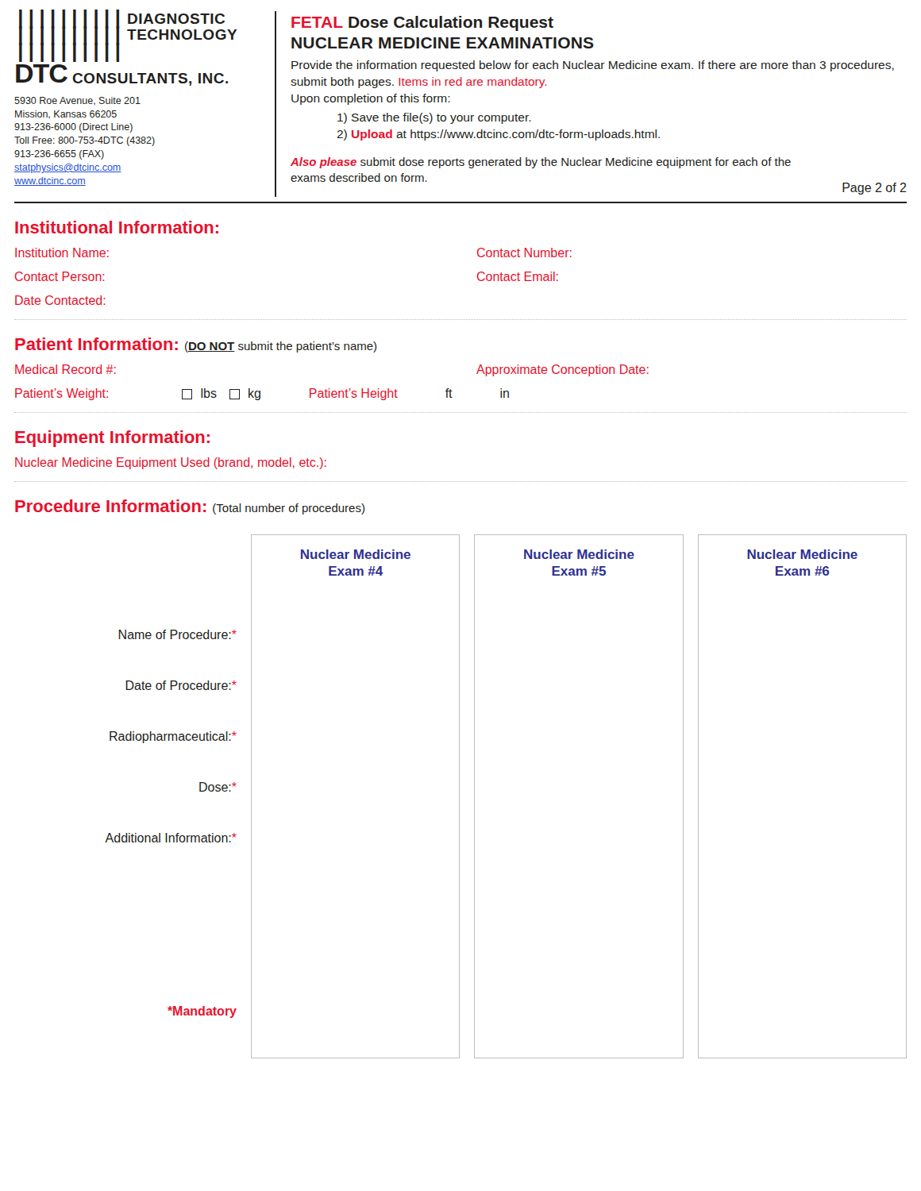|||||||||| |||||||||| ||||||||||
DIAGNOSTIC
TECHNOLOGY
DTC
CONSULTANTS, INC.
5930 Roe Avenue, Suite 201
Mission, Kansas 66205
913-236-6000 (Direct Line)
Toll Free: 800-753-4DTC (4382)
913-236-6655 (FAX)
statphysics@dtcinc.com
www.dtcinc.com
FETAL Dose Calculation Request
NUCLEAR MEDICINE EXAMINATIONS
Provide the information requested below for each Nuclear Medicine exam. If there are more than 3 procedures, submit both pages. Items in red are mandatory.
Upon completion of this form:
1) Save the file(s) to your computer.
2) Upload at https://www.dtcinc.com/dtc-form-uploads.html.
Also please submit dose reports generated by the Nuclear Medicine equipment for each of the exams described on form.
Page 2 of 2
Institutional Information:
Institution Name:
Contact Number:
Contact Person:
Contact Email:
Date Contacted:
Patient Information: (DO NOT submit the patient’s name)
Medical Record #:
Approximate Conception Date:
Patient’s Weight: lbs kg Patient’s Height ft in
Equipment Information:
Nuclear Medicine Equipment Used (brand, model, etc.):
Procedure Information: (Total number of procedures)
Name of Procedure:*
Date of Procedure:*
Radiopharmaceutical:*
Dose:*
Additional Information:*
*Mandatory
Nuclear Medicine
Exam #4
Nuclear Medicine
Exam #5
Nuclear Medicine
Exam #6